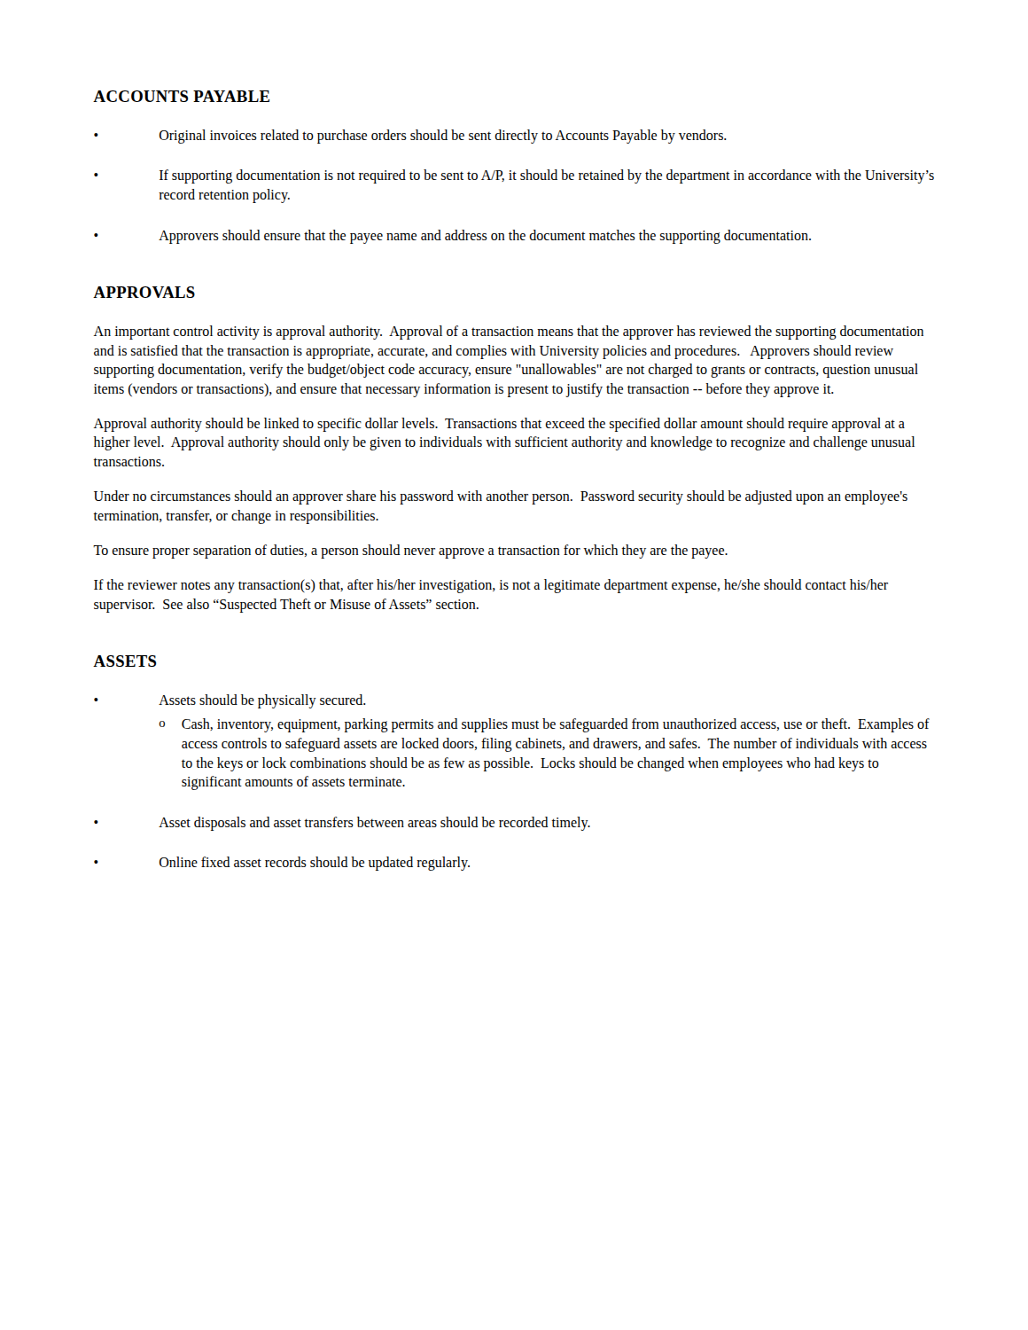ACCOUNTS PAYABLE
Original invoices related to purchase orders should be sent directly to Accounts Payable by vendors.
If supporting documentation is not required to be sent to A/P, it should be retained by the department in accordance with the University’s record retention policy.
Approvers should ensure that the payee name and address on the document matches the supporting documentation.
APPROVALS
An important control activity is approval authority. Approval of a transaction means that the approver has reviewed the supporting documentation and is satisfied that the transaction is appropriate, accurate, and complies with University policies and procedures. Approvers should review supporting documentation, verify the budget/object code accuracy, ensure "unallowables" are not charged to grants or contracts, question unusual items (vendors or transactions), and ensure that necessary information is present to justify the transaction -- before they approve it.
Approval authority should be linked to specific dollar levels. Transactions that exceed the specified dollar amount should require approval at a higher level. Approval authority should only be given to individuals with sufficient authority and knowledge to recognize and challenge unusual transactions.
Under no circumstances should an approver share his password with another person. Password security should be adjusted upon an employee's termination, transfer, or change in responsibilities.
To ensure proper separation of duties, a person should never approve a transaction for which they are the payee.
If the reviewer notes any transaction(s) that, after his/her investigation, is not a legitimate department expense, he/she should contact his/her supervisor. See also “Suspected Theft or Misuse of Assets” section.
ASSETS
Assets should be physically secured.
Cash, inventory, equipment, parking permits and supplies must be safeguarded from unauthorized access, use or theft. Examples of access controls to safeguard assets are locked doors, filing cabinets, and drawers, and safes. The number of individuals with access to the keys or lock combinations should be as few as possible. Locks should be changed when employees who had keys to significant amounts of assets terminate.
Asset disposals and asset transfers between areas should be recorded timely.
Online fixed asset records should be updated regularly.